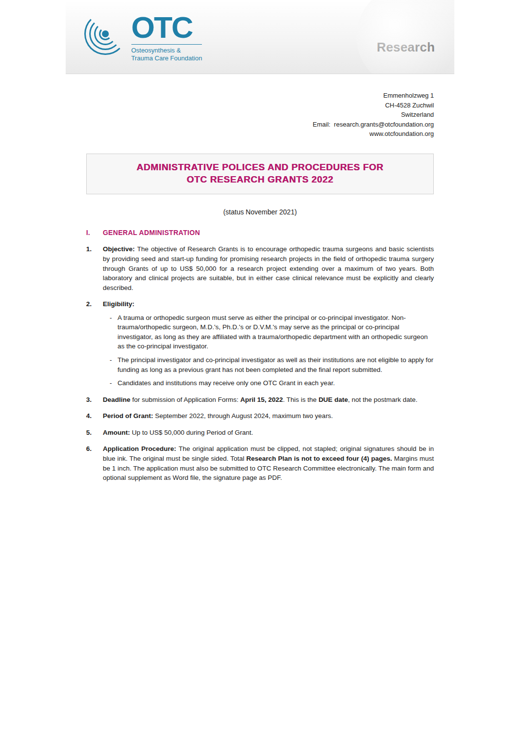OTC
Osteosynthesis &
Trauma Care Foundation
Research
Emmenholzweg 1
CH-4528 Zuchwil
Switzerland
Email: research.grants@otcfoundation.org
www.otcfoundation.org
ADMINISTRATIVE POLICES AND PROCEDURES FOR
OTC RESEARCH GRANTS 2022
(status November 2021)
I. GENERAL ADMINISTRATION
Objective: The objective of Research Grants is to encourage orthopedic trauma surgeons and basic scientists by providing seed and start-up funding for promising research projects in the field of orthopedic trauma surgery through Grants of up to US$ 50,000 for a research project extending over a maximum of two years. Both laboratory and clinical projects are suitable, but in either case clinical relevance must be explicitly and clearly described.
Eligibility:
A trauma or orthopedic surgeon must serve as either the principal or co-principal investigator. Non-trauma/orthopedic surgeon, M.D.'s, Ph.D.'s or D.V.M.'s may serve as the principal or co-principal investigator, as long as they are affiliated with a trauma/orthopedic department with an orthopedic surgeon as the co-principal investigator.
The principal investigator and co-principal investigator as well as their institutions are not eligible to apply for funding as long as a previous grant has not been completed and the final report submitted.
Candidates and institutions may receive only one OTC Grant in each year.
Deadline for submission of Application Forms: April 15, 2022. This is the DUE date, not the postmark date.
Period of Grant: September 2022, through August 2024, maximum two years.
Amount: Up to US$ 50,000 during Period of Grant.
Application Procedure: The original application must be clipped, not stapled; original signatures should be in blue ink. The original must be single sided. Total Research Plan is not to exceed four (4) pages. Margins must be 1 inch. The application must also be submitted to OTC Research Committee electronically. The main form and optional supplement as Word file, the signature page as PDF.